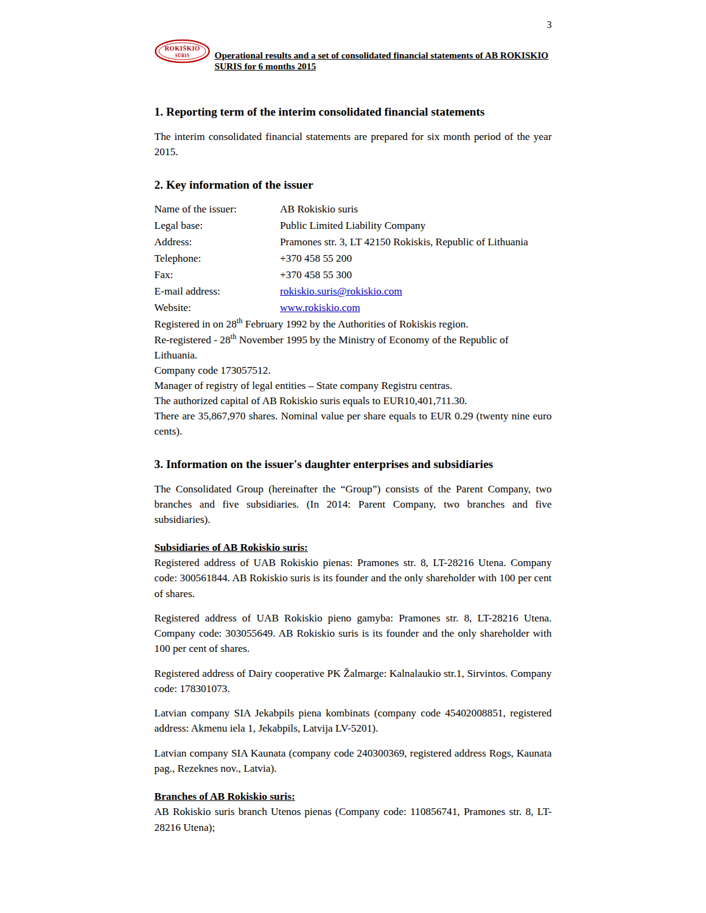3
ROKIŠKIO SŪRIS
Operational results and a set of consolidated financial statements of AB ROKISKIO SURIS for 6 months 2015
1. Reporting term of the interim consolidated financial statements
The interim consolidated financial statements are prepared for six month period of the year 2015.
2. Key information of the issuer
| Name of the issuer: | AB Rokiskio suris |
| Legal base: | Public Limited Liability Company |
| Address: | Pramones str. 3, LT 42150 Rokiskis, Republic of Lithuania |
| Telephone: | +370 458 55 200 |
| Fax: | +370 458 55 300 |
| E-mail address: | rokiskio.suris@rokiskio.com |
| Website: | www.rokiskio.com |
Registered in on 28th February 1992 by the Authorities of Rokiskis region.
Re-registered - 28th November 1995 by the Ministry of Economy of the Republic of Lithuania.
Company code 173057512.
Manager of registry of legal entities – State company Registru centras.
The authorized capital of AB Rokiskio suris equals to EUR10,401,711.30.
There are 35,867,970 shares. Nominal value per share equals to EUR 0.29 (twenty nine euro cents).
3. Information on the issuer's daughter enterprises and subsidiaries
The Consolidated Group (hereinafter the “Group”) consists of the Parent Company, two branches and five subsidiaries. (In 2014: Parent Company, two branches and five subsidiaries).
Subsidiaries of AB Rokiskio suris:
Registered address of UAB Rokiskio pienas: Pramones str. 8, LT-28216 Utena. Company code: 300561844. AB Rokiskio suris is its founder and the only shareholder with 100 per cent of shares.
Registered address of UAB Rokiskio pieno gamyba: Pramones str. 8, LT-28216 Utena. Company code: 303055649. AB Rokiskio suris is its founder and the only shareholder with 100 per cent of shares.
Registered address of Dairy cooperative PK Žalmarge: Kalnalaukio str.1, Sirvintos. Company code: 178301073.
Latvian company SIA Jekabpils piena kombinats (company code 45402008851, registered address: Akmenu iela 1, Jekabpils, Latvija LV-5201).
Latvian company SIA Kaunata (company code 240300369, registered address Rogs, Kaunata pag., Rezeknes nov., Latvia).
Branches of AB Rokiskio suris:
AB Rokiskio suris branch Utenos pienas (Company code: 110856741, Pramones str. 8, LT-28216 Utena);